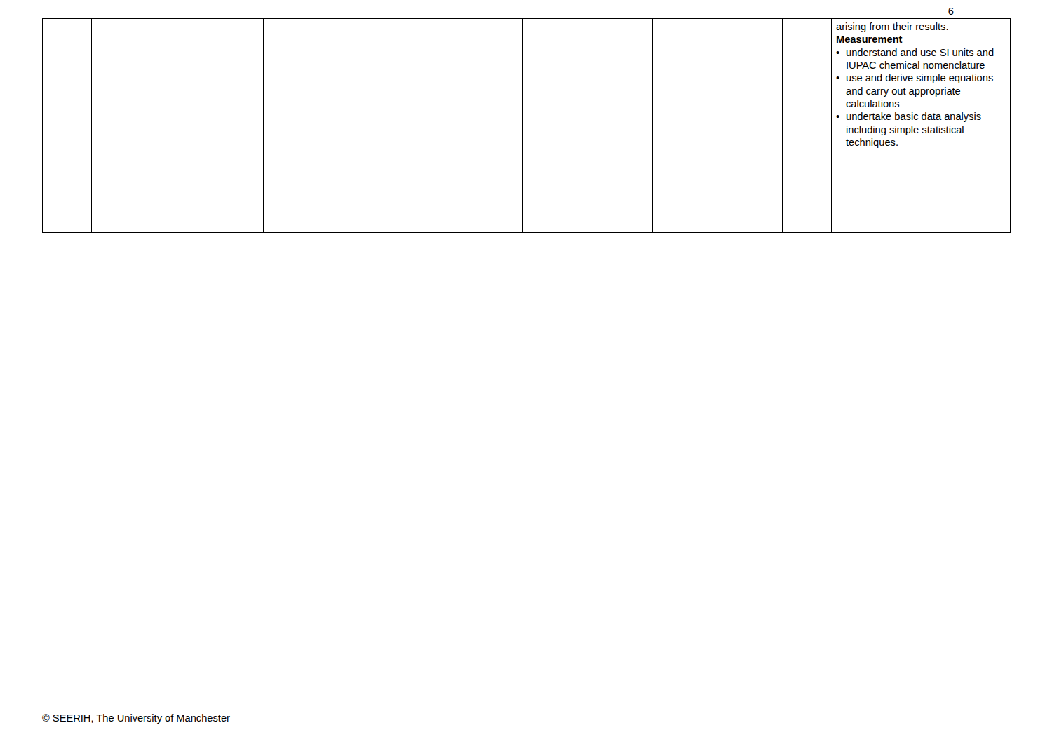6
| | | | | | | | arising from their results. Measurement understand and use SI units and IUPAC chemical nomenclature use and derive simple equations and carry out appropriate calculations undertake basic data analysis including simple statistical techniques. |
© SEERIH, The University of Manchester